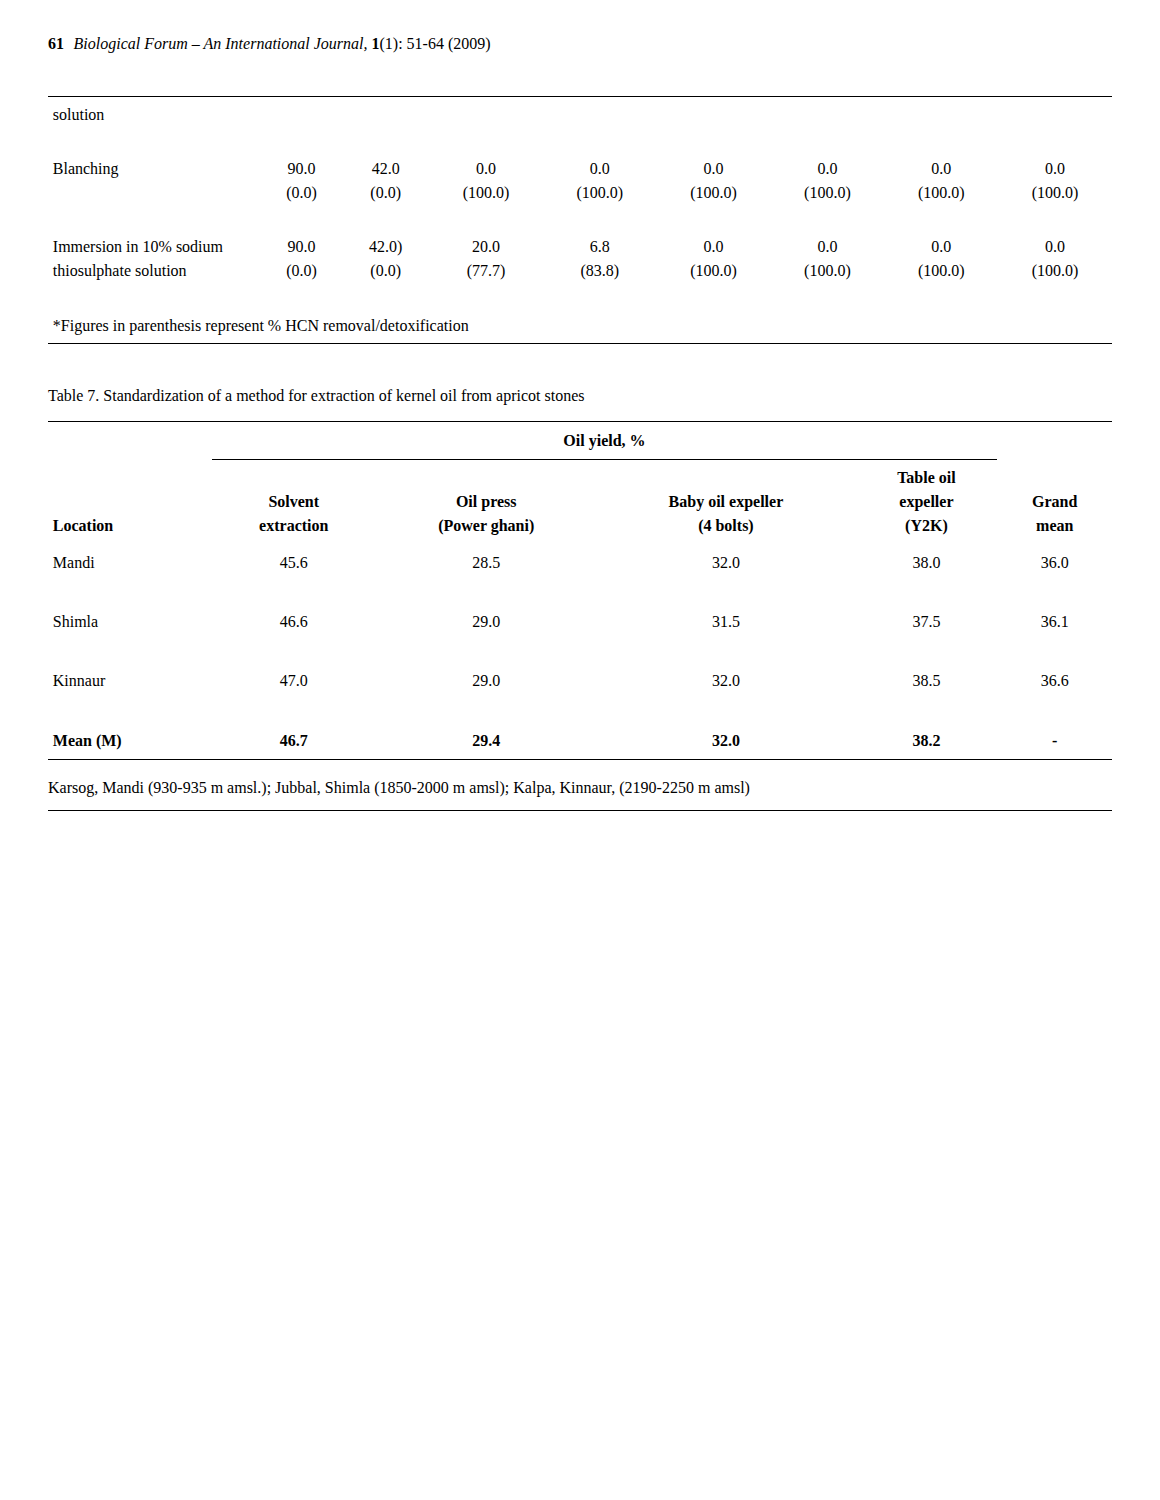61 Biological Forum – An International Journal, 1(1): 51-64 (2009)
| solution | | | | | | | | |
| Blanching | 90.0 (0.0) | 42.0 (0.0) | 0.0 (100.0) | 0.0 (100.0) | 0.0 (100.0) | 0.0 (100.0) | 0.0 (100.0) | 0.0 (100.0) |
| Immersion in 10% sodium thiosulphate solution | 90.0 (0.0) | 42.0) (0.0) | 20.0 (77.7) | 6.8 (83.8) | 0.0 (100.0) | 0.0 (100.0) | 0.0 (100.0) | 0.0 (100.0) |
| *Figures in parenthesis represent % HCN removal/detoxification |
Table 7. Standardization of a method for extraction of kernel oil from apricot stones
| Location | Oil yield, % | Grand mean |
| --- | --- | --- |
| Solvent extraction | Oil press (Power ghani) | Baby oil expeller (4 bolts) | Table oil expeller (Y2K) |
| Mandi | 45.6 | 28.5 | 32.0 | 38.0 | 36.0 |
| Shimla | 46.6 | 29.0 | 31.5 | 37.5 | 36.1 |
| Kinnaur | 47.0 | 29.0 | 32.0 | 38.5 | 36.6 |
| Mean (M) | 46.7 | 29.4 | 32.0 | 38.2 | - |
Karsog, Mandi (930-935 m amsl.); Jubbal, Shimla (1850-2000 m amsl); Kalpa, Kinnaur, (2190-2250 m amsl)